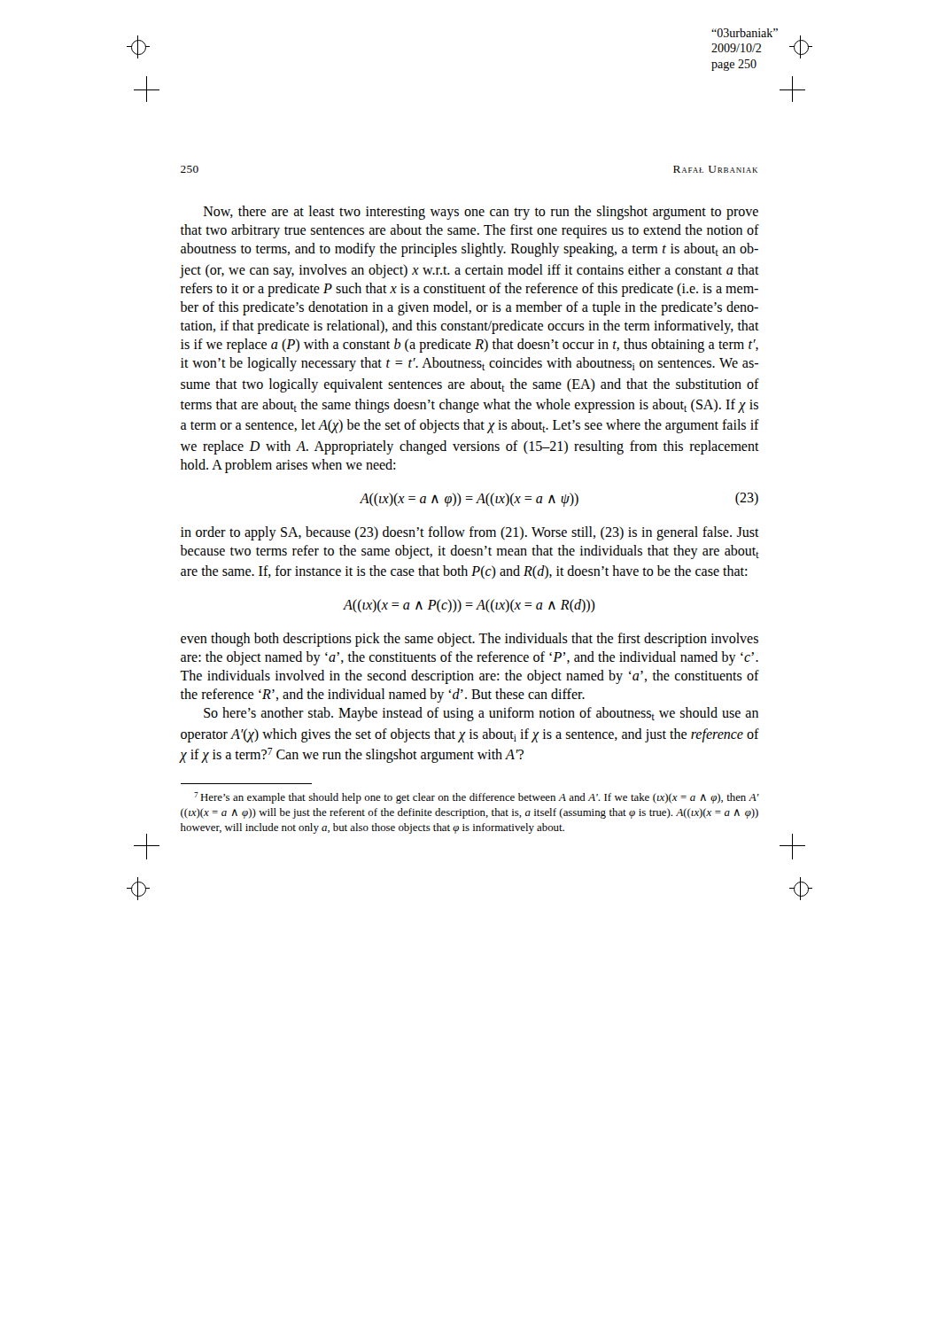“03urbaniak”
2009/10/2
page 250
250 Rafał Urbaniak
Now, there are at least two interesting ways one can try to run the slingshot argument to prove that two arbitrary true sentences are about the same. The first one requires us to extend the notion of aboutness to terms, and to modify the principles slightly. Roughly speaking, a term t is aboutt an object (or, we can say, involves an object) x w.r.t. a certain model iff it contains either a constant a that refers to it or a predicate P such that x is a constituent of the reference of this predicate (i.e. is a member of this predicate’s denotation in a given model, or is a member of a tuple in the predicate’s denotation, if that predicate is relational), and this constant/predicate occurs in the term informatively, that is if we replace a (P) with a constant b (a predicate R) that doesn’t occur in t, thus obtaining a term t′, it won’t be logically necessary that t = t′. Aboutnesst coincides with aboutnessi on sentences. We assume that two logically equivalent sentences are aboutt the same (EA) and that the substitution of terms that are aboutt the same things doesn’t change what the whole expression is aboutt (SA). If χ is a term or a sentence, let A(χ) be the set of objects that χ is aboutt. Let’s see where the argument fails if we replace D with A. Appropriately changed versions of (15–21) resulting from this replacement hold. A problem arises when we need:
A((ιx)(x = a ∧ φ)) = A((ιx)(x = a ∧ ψ)) (23)
in order to apply SA, because (23) doesn’t follow from (21). Worse still, (23) is in general false. Just because two terms refer to the same object, it doesn’t mean that the individuals that they are aboutt are the same. If, for instance it is the case that both P(c) and R(d), it doesn’t have to be the case that:
A((ιx)(x = a ∧ P(c))) = A((ιx)(x = a ∧ R(d)))
even though both descriptions pick the same object. The individuals that the first description involves are: the object named by ‘a’, the constituents of the reference of ‘P’, and the individual named by ‘c’. The individuals involved in the second description are: the object named by ‘a’, the constituents of the reference ‘R’, and the individual named by ‘d’. But these can differ.
So here’s another stab. Maybe instead of using a uniform notion of aboutnesst we should use an operator A′(χ) which gives the set of objects that χ is abouti if χ is a sentence, and just the reference of χ if χ is a term?7 Can we run the slingshot argument with A′?
7 Here’s an example that should help one to get clear on the difference between A and A′. If we take (ιx)(x = a ∧ φ), then A′((ιx)(x = a ∧ φ)) will be just the referent of the definite description, that is, a itself (assuming that φ is true). A((ιx)(x = a ∧ φ)) however, will include not only a, but also those objects that φ is informatively about.